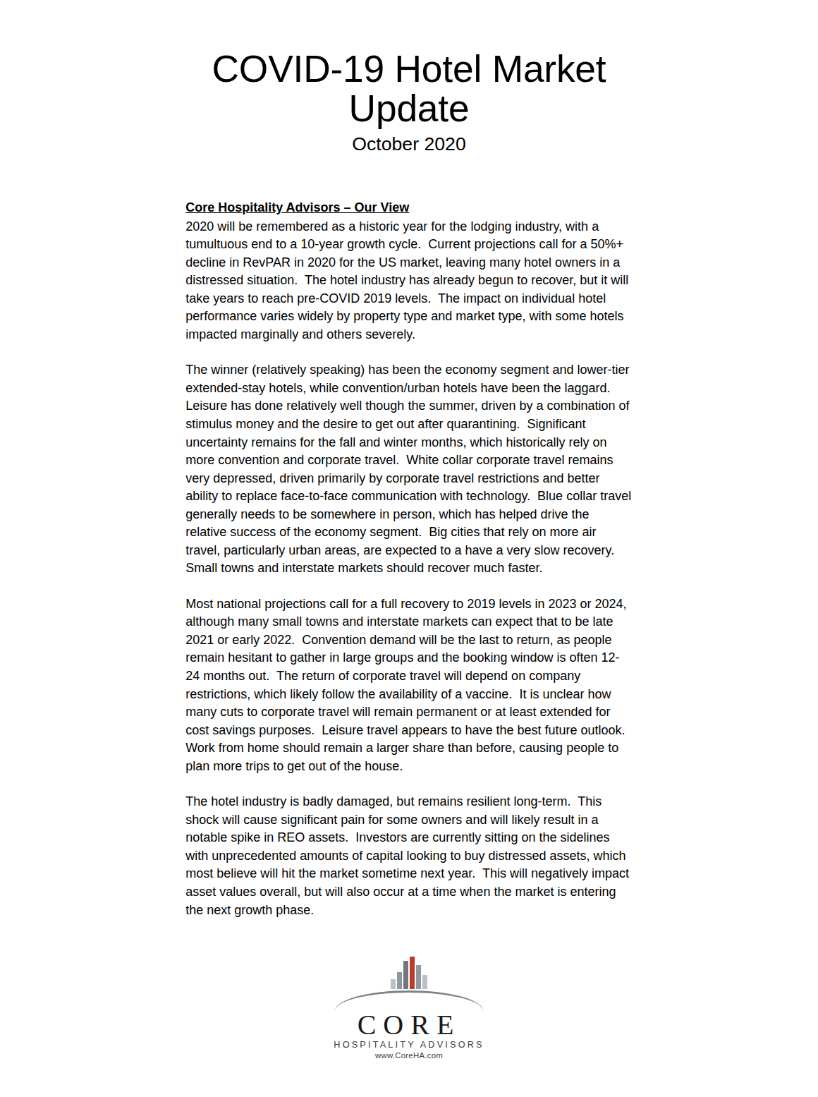COVID-19 Hotel Market Update
October 2020
Core Hospitality Advisors – Our View
2020 will be remembered as a historic year for the lodging industry, with a tumultuous end to a 10-year growth cycle. Current projections call for a 50%+ decline in RevPAR in 2020 for the US market, leaving many hotel owners in a distressed situation. The hotel industry has already begun to recover, but it will take years to reach pre-COVID 2019 levels. The impact on individual hotel performance varies widely by property type and market type, with some hotels impacted marginally and others severely.
The winner (relatively speaking) has been the economy segment and lower-tier extended-stay hotels, while convention/urban hotels have been the laggard. Leisure has done relatively well though the summer, driven by a combination of stimulus money and the desire to get out after quarantining. Significant uncertainty remains for the fall and winter months, which historically rely on more convention and corporate travel. White collar corporate travel remains very depressed, driven primarily by corporate travel restrictions and better ability to replace face-to-face communication with technology. Blue collar travel generally needs to be somewhere in person, which has helped drive the relative success of the economy segment. Big cities that rely on more air travel, particularly urban areas, are expected to a have a very slow recovery. Small towns and interstate markets should recover much faster.
Most national projections call for a full recovery to 2019 levels in 2023 or 2024, although many small towns and interstate markets can expect that to be late 2021 or early 2022. Convention demand will be the last to return, as people remain hesitant to gather in large groups and the booking window is often 12-24 months out. The return of corporate travel will depend on company restrictions, which likely follow the availability of a vaccine. It is unclear how many cuts to corporate travel will remain permanent or at least extended for cost savings purposes. Leisure travel appears to have the best future outlook. Work from home should remain a larger share than before, causing people to plan more trips to get out of the house.
The hotel industry is badly damaged, but remains resilient long-term. This shock will cause significant pain for some owners and will likely result in a notable spike in REO assets. Investors are currently sitting on the sidelines with unprecedented amounts of capital looking to buy distressed assets, which most believe will hit the market sometime next year. This will negatively impact asset values overall, but will also occur at a time when the market is entering the next growth phase.
CORE
HOSPITALITY ADVISORS
www.CoreHA.com